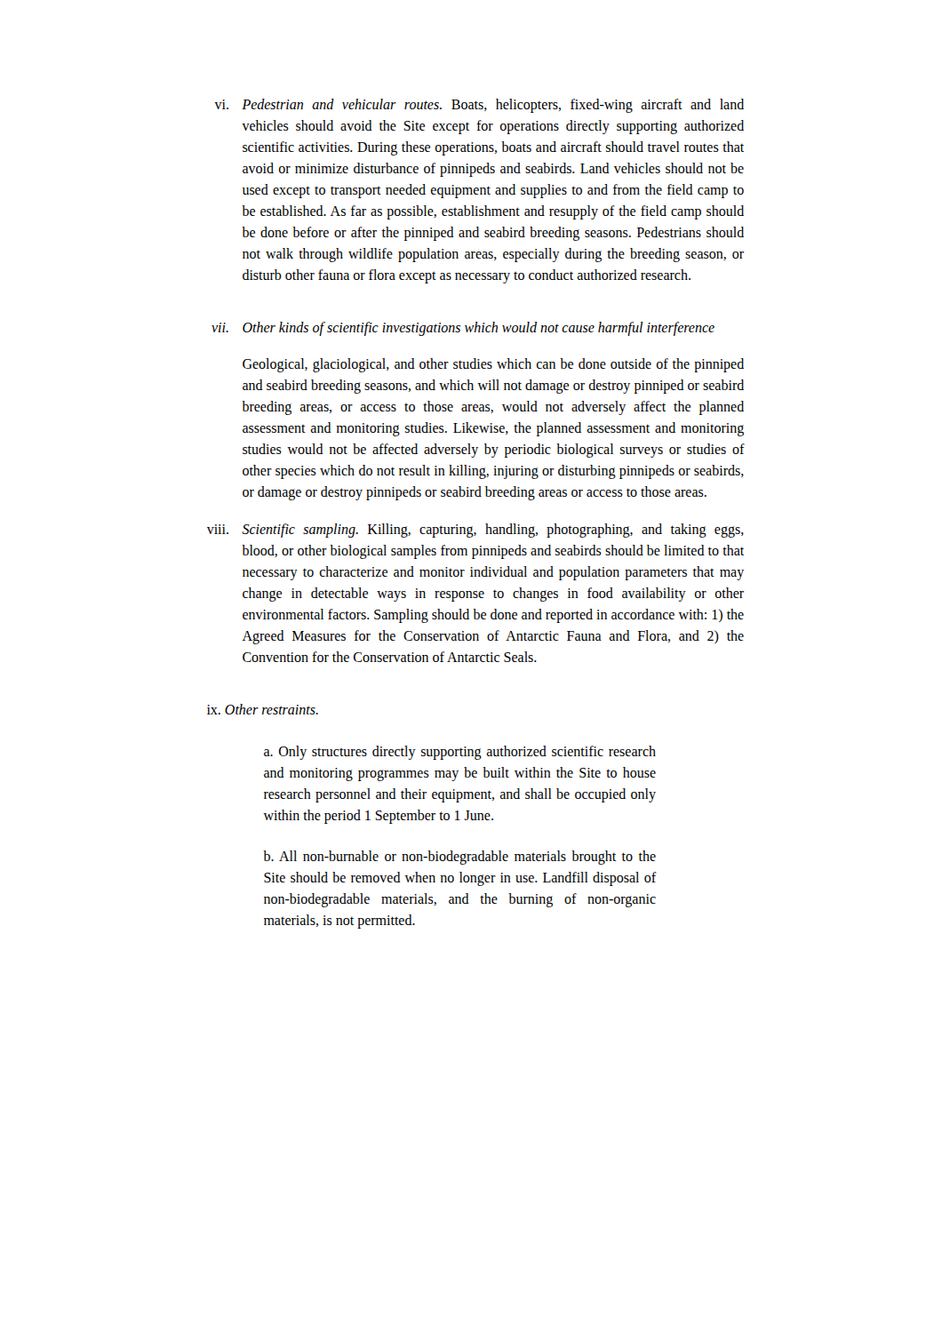vi.
Pedestrian and vehicular routes. Boats, helicopters, fixed-wing aircraft and land vehicles should avoid the Site except for operations directly supporting authorized scientific activities. During these operations, boats and aircraft should travel routes that avoid or minimize disturbance of pinnipeds and seabirds. Land vehicles should not be used except to transport needed equipment and supplies to and from the field camp to be established. As far as possible, establishment and resupply of the field camp should be done before or after the pinniped and seabird breeding seasons. Pedestrians should not walk through wildlife population areas, especially during the breeding season, or disturb other fauna or flora except as necessary to conduct authorized research.
vii.
Other kinds of scientific investigations which would not cause harmful interference
Geological, glaciological, and other studies which can be done outside of the pinniped and seabird breeding seasons, and which will not damage or destroy pinniped or seabird breeding areas, or access to those areas, would not adversely affect the planned assessment and monitoring studies. Likewise, the planned assessment and monitoring studies would not be affected adversely by periodic biological surveys or studies of other species which do not result in killing, injuring or disturbing pinnipeds or seabirds, or damage or destroy pinnipeds or seabird breeding areas or access to those areas.
viii.
Scientific sampling. Killing, capturing, handling, photographing, and taking eggs, blood, or other biological samples from pinnipeds and seabirds should be limited to that necessary to characterize and monitor individual and population parameters that may change in detectable ways in response to changes in food availability or other environmental factors. Sampling should be done and reported in accordance with: 1) the Agreed Measures for the Conservation of Antarctic Fauna and Flora, and 2) the Convention for the Conservation of Antarctic Seals.
ix. Other restraints.
a. Only structures directly supporting authorized scientific research and monitoring programmes may be built within the Site to house research personnel and their equipment, and shall be occupied only within the period 1 September to 1 June.
b. All non-burnable or non-biodegradable materials brought to the Site should be removed when no longer in use. Landfill disposal of non-biodegradable materials, and the burning of non-organic materials, is not permitted.